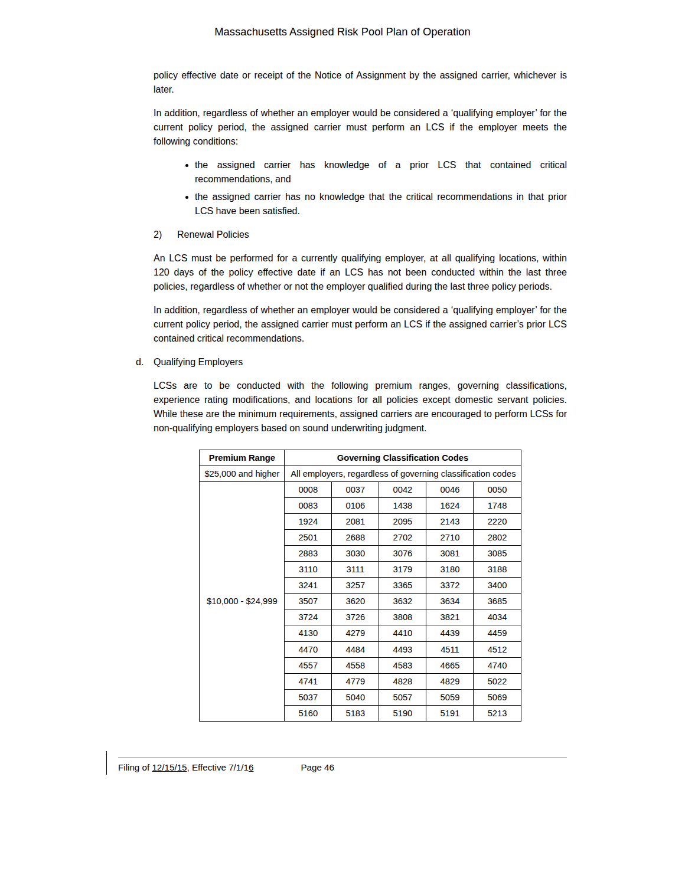Massachusetts Assigned Risk Pool Plan of Operation
policy effective date or receipt of the Notice of Assignment by the assigned carrier, whichever is later.
In addition, regardless of whether an employer would be considered a ‘qualifying employer’ for the current policy period, the assigned carrier must perform an LCS if the employer meets the following conditions:
the assigned carrier has knowledge of a prior LCS that contained critical recommendations, and
the assigned carrier has no knowledge that the critical recommendations in that prior LCS have been satisfied.
2)
Renewal Policies
An LCS must be performed for a currently qualifying employer, at all qualifying locations, within 120 days of the policy effective date if an LCS has not been conducted within the last three policies, regardless of whether or not the employer qualified during the last three policy periods.
In addition, regardless of whether an employer would be considered a ‘qualifying employer’ for the current policy period, the assigned carrier must perform an LCS if the assigned carrier’s prior LCS contained critical recommendations.
d.
Qualifying Employers
LCSs are to be conducted with the following premium ranges, governing classifications, experience rating modifications, and locations for all policies except domestic servant policies. While these are the minimum requirements, assigned carriers are encouraged to perform LCSs for non-qualifying employers based on sound underwriting judgment.
| Premium Range | Governing Classification Codes |
| --- | --- |
| $25,000 and higher | All employers, regardless of governing classification codes |
| $10,000 - $24,999 | 0008 | 0037 | 0042 | 0046 | 0050 |
| 0083 | 0106 | 1438 | 1624 | 1748 |
| 1924 | 2081 | 2095 | 2143 | 2220 |
| 2501 | 2688 | 2702 | 2710 | 2802 |
| 2883 | 3030 | 3076 | 3081 | 3085 |
| 3110 | 3111 | 3179 | 3180 | 3188 |
| 3241 | 3257 | 3365 | 3372 | 3400 |
| 3507 | 3620 | 3632 | 3634 | 3685 |
| 3724 | 3726 | 3808 | 3821 | 4034 |
| 4130 | 4279 | 4410 | 4439 | 4459 |
| 4470 | 4484 | 4493 | 4511 | 4512 |
| 4557 | 4558 | 4583 | 4665 | 4740 |
| 4741 | 4779 | 4828 | 4829 | 5022 |
| 5037 | 5040 | 5057 | 5059 | 5069 |
| 5160 | 5183 | 5190 | 5191 | 5213 |
Filing of 12/15/15, Effective 7/1/16
Page 46